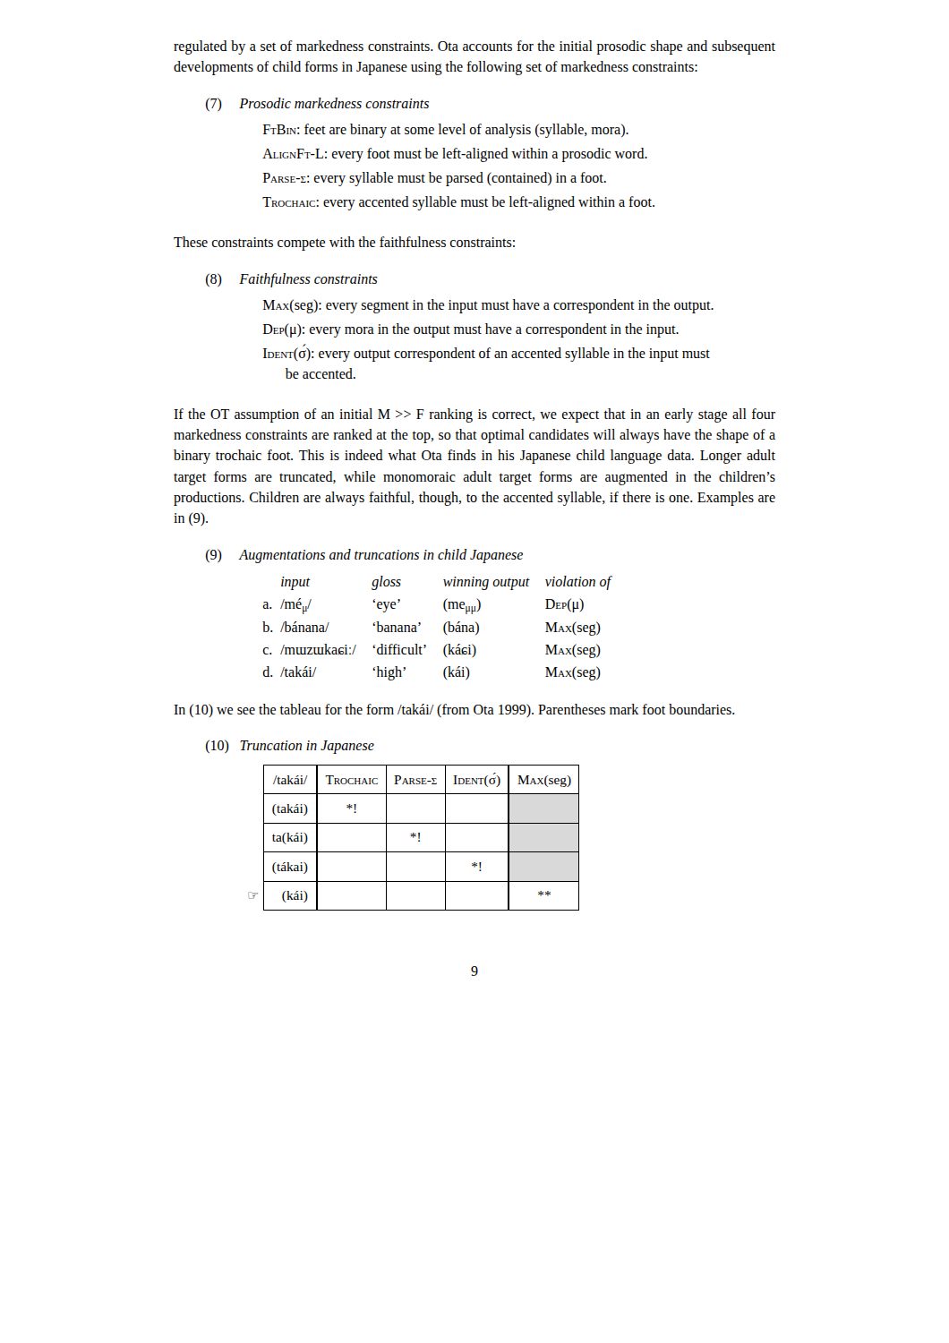regulated by a set of markedness constraints. Ota accounts for the initial prosodic shape and subsequent developments of child forms in Japanese using the following set of markedness constraints:
(7)
Prosodic markedness constraints
FtBin: feet are binary at some level of analysis (syllable, mora).
AlignFt-L: every foot must be left-aligned within a prosodic word.
Parse-σ: every syllable must be parsed (contained) in a foot.
Trochaic: every accented syllable must be left-aligned within a foot.
These constraints compete with the faithfulness constraints:
(8)
Faithfulness constraints
Max(seg): every segment in the input must have a correspondent in the output.
Dep(μ): every mora in the output must have a correspondent in the input.
Ident(σ́): every output correspondent of an accented syllable in the input must be accented.
If the OT assumption of an initial M >> F ranking is correct, we expect that in an early stage all four markedness constraints are ranked at the top, so that optimal candidates will always have the shape of a binary trochaic foot. This is indeed what Ota finds in his Japanese child language data. Longer adult target forms are truncated, while monomoraic adult target forms are augmented in the children’s productions. Children are always faithful, though, to the accented syllable, if there is one. Examples are in (9).
(9)
Augmentations and truncations in child Japanese
| | input | gloss | winning output | violation of |
| --- | --- | --- | --- | --- |
| a. | /mé μ / | ‘eye’ | (me μμ ) | Dep (μ) |
| b. | /bánana/ | ‘banana’ | (bána) | Max (seg) |
| c. | /mɯzɯkaɕiː/ | ‘difficult’ | (káɕi) | Max (seg) |
| d. | /takái/ | ‘high’ | (kái) | Max (seg) |
In (10) we see the tableau for the form /takái/ (from Ota 1999). Parentheses mark foot boundaries.
(10)
Truncation in Japanese
| | /takái/ | Trochaic | Parse-σ | Ident (σ́) | Max (seg) |
| | (takái) | *! | | | |
| | ta(kái) | | *! | | |
| | (tákai) | | | *! | |
| ☞ | (kái) | | | | ** |
9